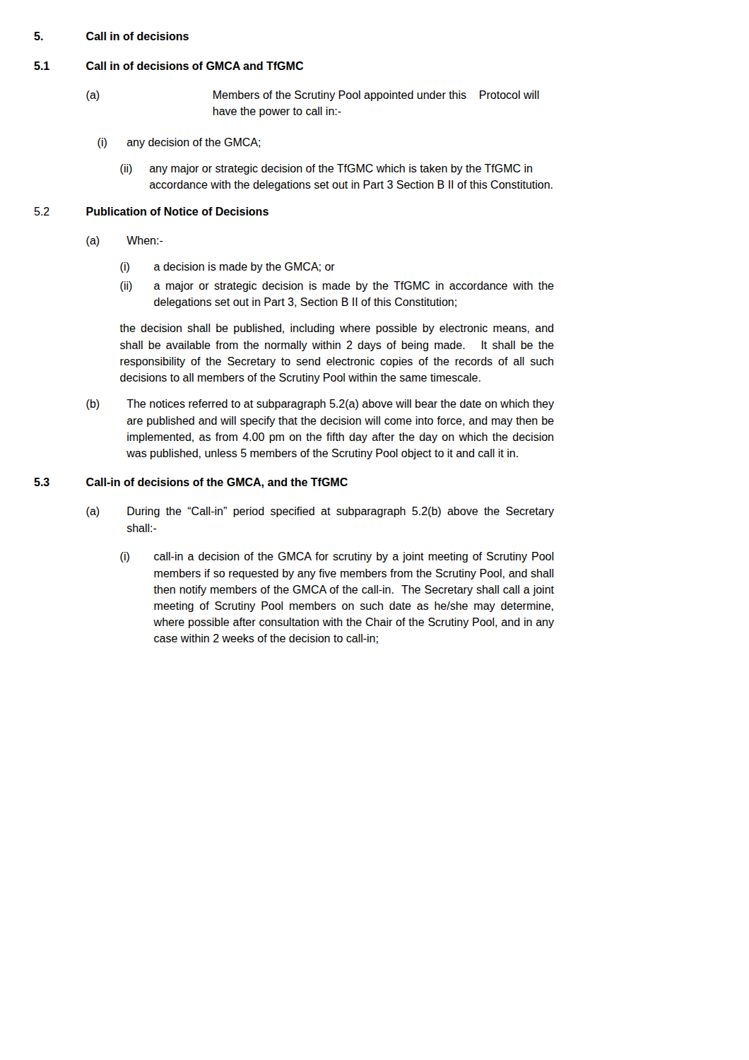5.
Call in of decisions
5.1
Call in of decisions of GMCA and TfGMC
(a)
Members of the Scrutiny Pool appointed under this Protocol will have the power to call in:-
(i)
any decision of the GMCA;
(ii)
any major or strategic decision of the TfGMC which is taken by the TfGMC in accordance with the delegations set out in Part 3 Section B II of this Constitution.
5.2
Publication of Notice of Decisions
(a)
When:-
(i)
a decision is made by the GMCA; or
(ii)
a major or strategic decision is made by the TfGMC in accordance with the delegations set out in Part 3, Section B II of this Constitution;
the decision shall be published, including where possible by electronic means, and shall be available from the normally within 2 days of being made. It shall be the responsibility of the Secretary to send electronic copies of the records of all such decisions to all members of the Scrutiny Pool within the same timescale.
(b)
The notices referred to at subparagraph 5.2(a) above will bear the date on which they are published and will specify that the decision will come into force, and may then be implemented, as from 4.00 pm on the fifth day after the day on which the decision was published, unless 5 members of the Scrutiny Pool object to it and call it in.
5.3
Call-in of decisions of the GMCA, and the TfGMC
(a)
During the “Call-in” period specified at subparagraph 5.2(b) above the Secretary shall:-
(i)
call-in a decision of the GMCA for scrutiny by a joint meeting of Scrutiny Pool members if so requested by any five members from the Scrutiny Pool, and shall then notify members of the GMCA of the call-in. The Secretary shall call a joint meeting of Scrutiny Pool members on such date as he/she may determine, where possible after consultation with the Chair of the Scrutiny Pool, and in any case within 2 weeks of the decision to call-in;